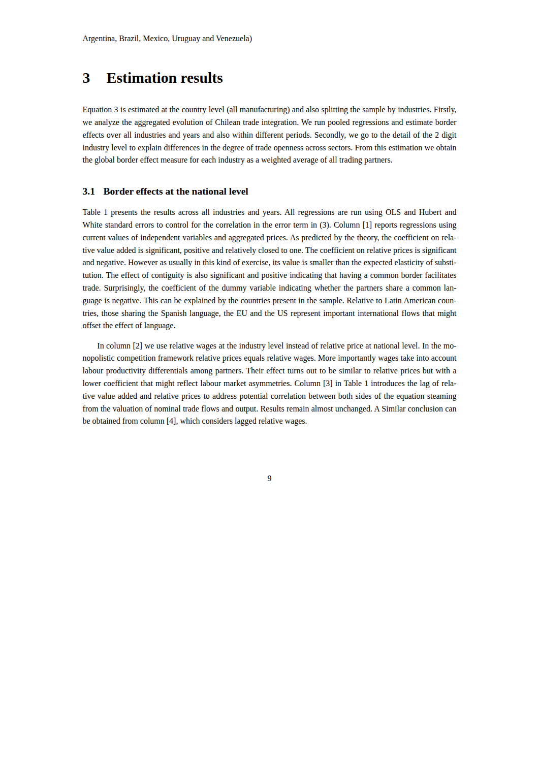Argentina, Brazil, Mexico, Uruguay and Venezuela)
3 Estimation results
Equation 3 is estimated at the country level (all manufacturing) and also splitting the sample by industries. Firstly, we analyze the aggregated evolution of Chilean trade integration. We run pooled regressions and estimate border effects over all industries and years and also within different periods. Secondly, we go to the detail of the 2 digit industry level to explain differences in the degree of trade openness across sectors. From this estimation we obtain the global border effect measure for each industry as a weighted average of all trading partners.
3.1 Border effects at the national level
Table 1 presents the results across all industries and years. All regressions are run using OLS and Hubert and White standard errors to control for the correlation in the error term in (3). Column [1] reports regressions using current values of independent variables and aggregated prices. As predicted by the theory, the coefficient on relative value added is significant, positive and relatively closed to one. The coefficient on relative prices is significant and negative. However as usually in this kind of exercise, its value is smaller than the expected elasticity of substitution. The effect of contiguity is also significant and positive indicating that having a common border facilitates trade. Surprisingly, the coefficient of the dummy variable indicating whether the partners share a common language is negative. This can be explained by the countries present in the sample. Relative to Latin American countries, those sharing the Spanish language, the EU and the US represent important international flows that might offset the effect of language.
In column [2] we use relative wages at the industry level instead of relative price at national level. In the monopolistic competition framework relative prices equals relative wages. More importantly wages take into account labour productivity differentials among partners. Their effect turns out to be similar to relative prices but with a lower coefficient that might reflect labour market asymmetries. Column [3] in Table 1 introduces the lag of relative value added and relative prices to address potential correlation between both sides of the equation steaming from the valuation of nominal trade flows and output. Results remain almost unchanged. A Similar conclusion can be obtained from column [4], which considers lagged relative wages.
9